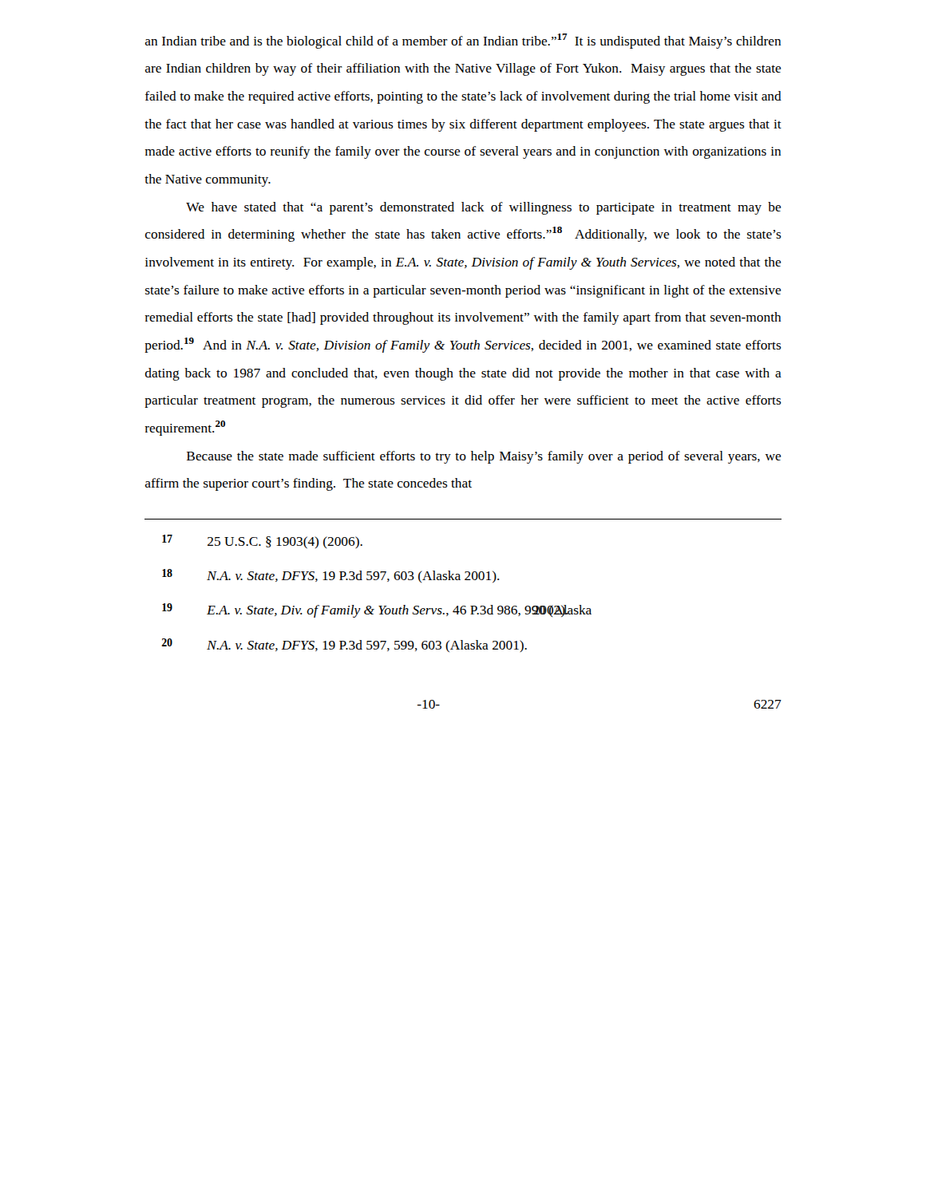an Indian tribe and is the biological child of a member of an Indian tribe.”17 It is undisputed that Maisy’s children are Indian children by way of their affiliation with the Native Village of Fort Yukon. Maisy argues that the state failed to make the required active efforts, pointing to the state’s lack of involvement during the trial home visit and the fact that her case was handled at various times by six different department employees. The state argues that it made active efforts to reunify the family over the course of several years and in conjunction with organizations in the Native community.
We have stated that “a parent’s demonstrated lack of willingness to participate in treatment may be considered in determining whether the state has taken active efforts.”18 Additionally, we look to the state’s involvement in its entirety. For example, in E.A. v. State, Division of Family & Youth Services, we noted that the state’s failure to make active efforts in a particular seven-month period was “insignificant in light of the extensive remedial efforts the state [had] provided throughout its involvement” with the family apart from that seven-month period.19 And in N.A. v. State, Division of Family & Youth Services, decided in 2001, we examined state efforts dating back to 1987 and concluded that, even though the state did not provide the mother in that case with a particular treatment program, the numerous services it did offer her were sufficient to meet the active efforts requirement.20
Because the state made sufficient efforts to try to help Maisy’s family over a period of several years, we affirm the superior court’s finding. The state concedes that
1725 U.S.C. § 1903(4) (2006).
18 N.A. v. State, DFYS, 19 P.3d 597, 603 (Alaska 2001).
19 E.A. v. State, Div. of Family & Youth Servs., 46 P.3d 986, 990 (Alaska 2002).
20 N.A. v. State, DFYS, 19 P.3d 597, 599, 603 (Alaska 2001).
-10- 6227